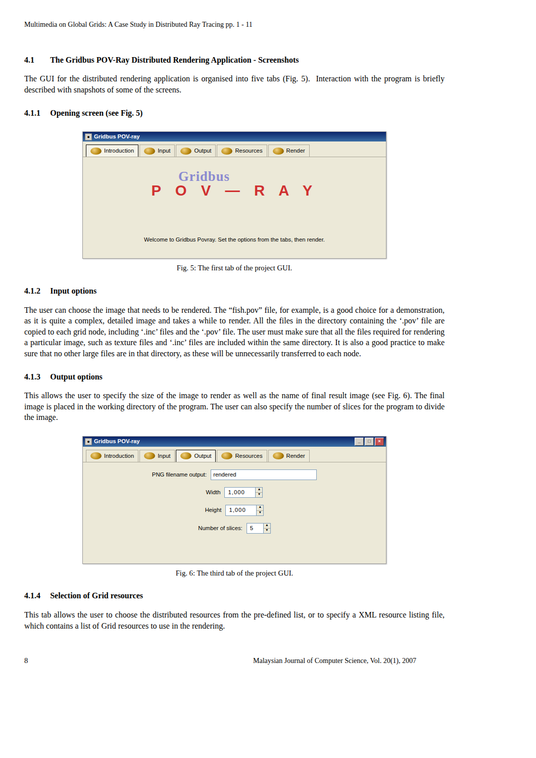Multimedia on Global Grids: A Case Study in Distributed Ray Tracing pp. 1 - 11
4.1 The Gridbus POV-Ray Distributed Rendering Application - Screenshots
The GUI for the distributed rendering application is organised into five tabs (Fig. 5). Interaction with the program is briefly described with snapshots of some of the screens.
4.1.1 Opening screen (see Fig. 5)
●Gridbus POV-ray
Introduction
Input
Output
Resources
Render
Gridbus P O V — R A Y
Welcome to Gridbus Povray. Set the options from the tabs, then render.
Fig. 5: The first tab of the project GUI.
4.1.2 Input options
The user can choose the image that needs to be rendered. The “fish.pov” file, for example, is a good choice for a demonstration, as it is quite a complex, detailed image and takes a while to render. All the files in the directory containing the ‘.pov’ file are copied to each grid node, including ‘.inc’ files and the ‘.pov’ file. The user must make sure that all the files required for rendering a particular image, such as texture files and ‘.inc’ files are included within the same directory. It is also a good practice to make sure that no other large files are in that directory, as these will be unnecessarily transferred to each node.
4.1.3 Output options
This allows the user to specify the size of the image to render as well as the name of final result image (see Fig. 6). The final image is placed in the working directory of the program. The user can also specify the number of slices for the program to divide the image.
●Gridbus POV-ray
_ □ ×
Introduction
Input
Output
Resources
Render
PNG filename output: rendered
Width 1,000▲▼
Height 1,000▲▼
Number of slices: 5▲▼
Fig. 6: The third tab of the project GUI.
4.1.4 Selection of Grid resources
This tab allows the user to choose the distributed resources from the pre-defined list, or to specify a XML resource listing file, which contains a list of Grid resources to use in the rendering.
8
Malaysian Journal of Computer Science, Vol. 20(1), 2007